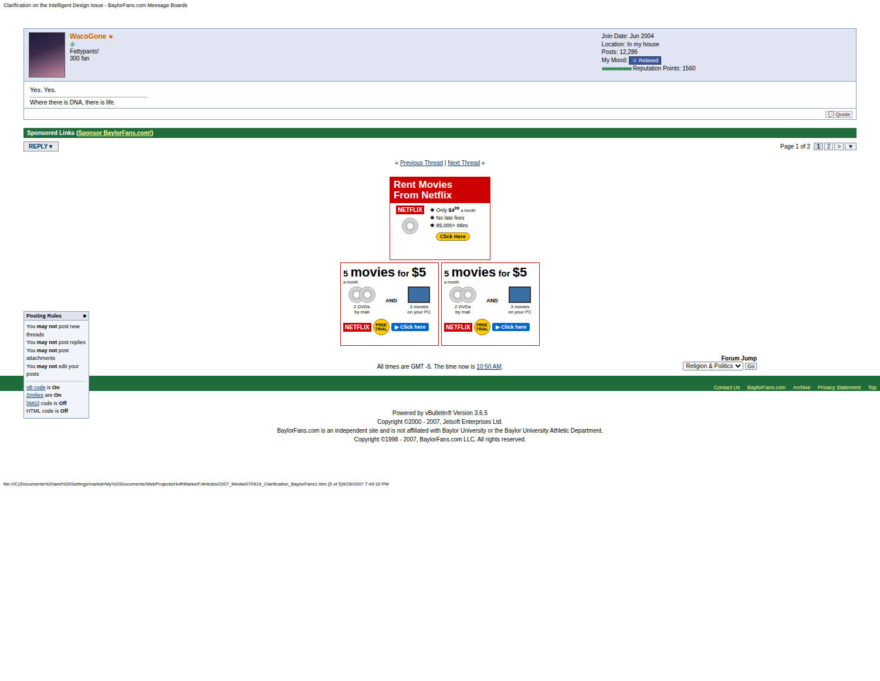Clarification on the Intelligent Design Issue - BaylorFans.com Message Boards
WacoGone ★
♔
Fattypants!
300 fan
Join Date: Jun 2004
Location: In my house
Posts: 12,286
My Mood: ☺ Relaxed
■■■■■■■■■■ Reputation Points: 1560
Yes. Yes.
Where there is DNA, there is life.
💬 Quote
Sponsored Links (Sponsor BaylorFans.com!)
REPLY▼
Page 1 of 2 1 2 > ▼
« Previous Thread | Next Thread »
Rent Movies
From Netflix
NETFLIX
✱ Only $499 a month
✱ No late fees
✱ 85,000+ titles
Click Here
5 movies for $5
a month
2 DVDs
by mail
AND
3 movies
on your PC
NETFLIX FREE
TRIAL ▶ Click here
5 movies for $5
a month
2 DVDs
by mail
AND
3 movies
on your PC
NETFLIX FREE
TRIAL ▶ Click here
Posting Rules■
You may not post new threads
You may not post replies
You may not post attachments
You may not edit your posts
vB code is On
Smilies are On
[IMG] code is Off
HTML code is Off
Forum Jump
Religion & Politics Go
All times are GMT -5. The time now is 10:50 AM.
Contact Us BaylorFans.com Archive Privacy Statement Top
Powered by vBulletin® Version 3.6.5
Copyright ©2000 - 2007, Jelsoft Enterprises Ltd.
BaylorFans.com is an independent site and is not affiliated with Baylor University or the Baylor University Athletic Department.
Copyright ©1998 - 2007, BaylorFans.com LLC. All rights reserved.
file:///C|/Documents%20and%20Settings/markdr/My%20Documents/WebProjects/Huff/Marks/F/Articles/2007_Media/070919_Clarification_BaylorFans1.htm (5 of 5)9/26/2007 7:49:10 PM